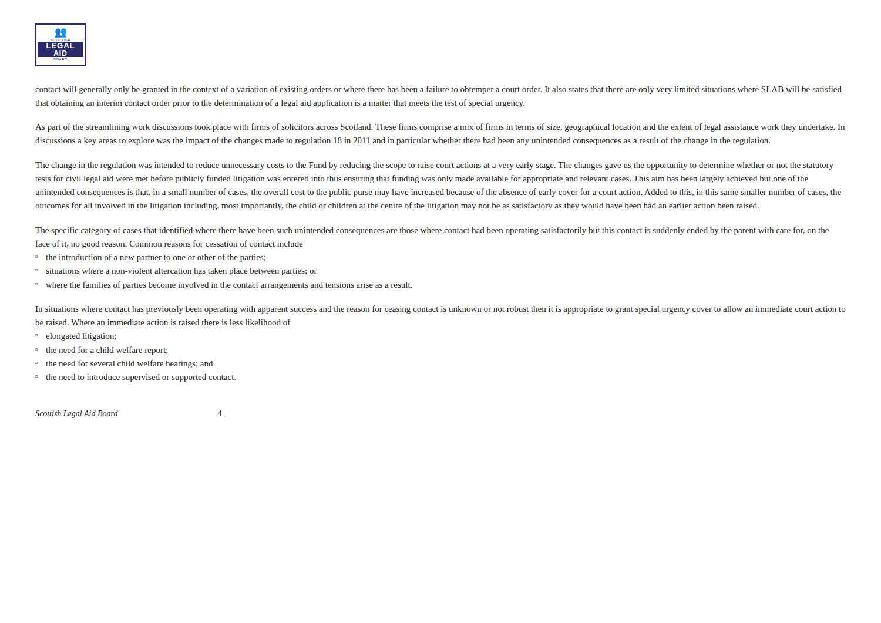👥
SCOTTISH
LEGAL
AID
BOARD
contact will generally only be granted in the context of a variation of existing orders or where there has been a failure to obtemper a court order. It also states that there are only very limited situations where SLAB will be satisfied that obtaining an interim contact order prior to the determination of a legal aid application is a matter that meets the test of special urgency.
As part of the streamlining work discussions took place with firms of solicitors across Scotland. These firms comprise a mix of firms in terms of size, geographical location and the extent of legal assistance work they undertake. In discussions a key areas to explore was the impact of the changes made to regulation 18 in 2011 and in particular whether there had been any unintended consequences as a result of the change in the regulation.
The change in the regulation was intended to reduce unnecessary costs to the Fund by reducing the scope to raise court actions at a very early stage. The changes gave us the opportunity to determine whether or not the statutory tests for civil legal aid were met before publicly funded litigation was entered into thus ensuring that funding was only made available for appropriate and relevant cases. This aim has been largely achieved but one of the unintended consequences is that, in a small number of cases, the overall cost to the public purse may have increased because of the absence of early cover for a court action. Added to this, in this same smaller number of cases, the outcomes for all involved in the litigation including, most importantly, the child or children at the centre of the litigation may not be as satisfactory as they would have been had an earlier action been raised.
The specific category of cases that identified where there have been such unintended consequences are those where contact had been operating satisfactorily but this contact is suddenly ended by the parent with care for, on the face of it, no good reason. Common reasons for cessation of contact include
the introduction of a new partner to one or other of the parties;
situations where a non-violent altercation has taken place between parties; or
where the families of parties become involved in the contact arrangements and tensions arise as a result.
In situations where contact has previously been operating with apparent success and the reason for ceasing contact is unknown or not robust then it is appropriate to grant special urgency cover to allow an immediate court action to be raised. Where an immediate action is raised there is less likelihood of
elongated litigation;
the need for a child welfare report;
the need for several child welfare hearings; and
the need to introduce supervised or supported contact.
Scottish Legal Aid Board 4